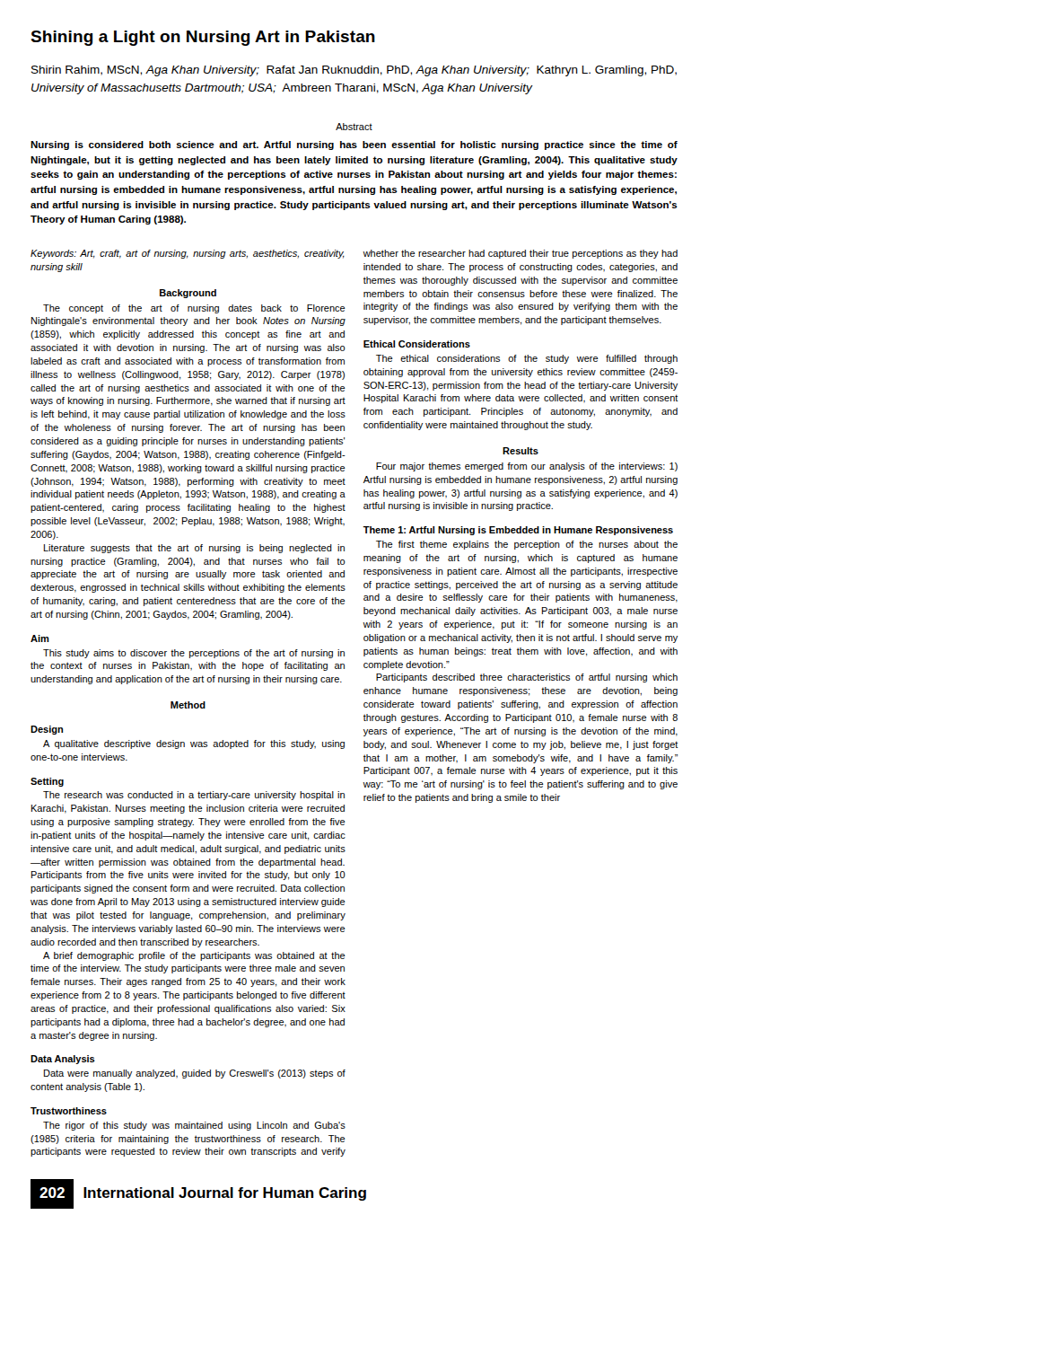Shining a Light on Nursing Art in Pakistan
Shirin Rahim, MScN, Aga Khan University; Rafat Jan Ruknuddin, PhD, Aga Khan University; Kathryn L. Gramling, PhD,
University of Massachusetts Dartmouth; USA; Ambreen Tharani, MScN, Aga Khan University
Abstract
Nursing is considered both science and art. Artful nursing has been essential for holistic nursing practice since the time of Nightingale, but it is getting neglected and has been lately limited to nursing literature (Gramling, 2004). This qualitative study seeks to gain an understanding of the perceptions of active nurses in Pakistan about nursing art and yields four major themes: artful nursing is embedded in humane responsiveness, artful nursing has healing power, artful nursing is a satisfying experience, and artful nursing is invisible in nursing practice. Study participants valued nursing art, and their perceptions illuminate Watson's Theory of Human Caring (1988).
Keywords: Art, craft, art of nursing, nursing arts, aesthetics, creativity, nursing skill
Background
The concept of the art of nursing dates back to Florence Nightingale's environmental theory and her book Notes on Nursing (1859), which explicitly addressed this concept as fine art and associated it with devotion in nursing. The art of nursing was also labeled as craft and associated with a process of transformation from illness to wellness (Collingwood, 1958; Gary, 2012). Carper (1978) called the art of nursing aesthetics and associated it with one of the ways of knowing in nursing. Furthermore, she warned that if nursing art is left behind, it may cause partial utilization of knowledge and the loss of the wholeness of nursing forever. The art of nursing has been considered as a guiding principle for nurses in understanding patients' suffering (Gaydos, 2004; Watson, 1988), creating coherence (Finfgeld-Connett, 2008; Watson, 1988), working toward a skillful nursing practice (Johnson, 1994; Watson, 1988), performing with creativity to meet individual patient needs (Appleton, 1993; Watson, 1988), and creating a patient-centered, caring process facilitating healing to the highest possible level (LeVasseur, 2002; Peplau, 1988; Watson, 1988; Wright, 2006).
Literature suggests that the art of nursing is being neglected in nursing practice (Gramling, 2004), and that nurses who fail to appreciate the art of nursing are usually more task oriented and dexterous, engrossed in technical skills without exhibiting the elements of humanity, caring, and patient centeredness that are the core of the art of nursing (Chinn, 2001; Gaydos, 2004; Gramling, 2004).
Aim
This study aims to discover the perceptions of the art of nursing in the context of nurses in Pakistan, with the hope of facilitating an understanding and application of the art of nursing in their nursing care.
Method
Design
A qualitative descriptive design was adopted for this study, using one-to-one interviews.
Setting
The research was conducted in a tertiary-care university hospital in Karachi, Pakistan. Nurses meeting the inclusion criteria were recruited using a purposive sampling strategy. They were enrolled from the five in-patient units of the hospital—namely the intensive care unit, cardiac intensive care unit, and adult medical, adult surgical, and pediatric units—after written permission was obtained from the departmental head. Participants from the five units were invited for the study, but only 10 participants signed the consent form and were recruited. Data collection was done from April to May 2013 using a semistructured interview guide that was pilot tested for language, comprehension, and preliminary analysis. The interviews variably lasted 60–90 min. The interviews were audio recorded and then transcribed by researchers.
A brief demographic profile of the participants was obtained at the time of the interview. The study participants were three male and seven female nurses. Their ages ranged from 25 to 40 years, and their work experience from 2 to 8 years. The participants belonged to five different areas of practice, and their professional qualifications also varied: Six participants had a diploma, three had a bachelor's degree, and one had a master's degree in nursing.
Data Analysis
Data were manually analyzed, guided by Creswell's (2013) steps of content analysis (Table 1).
Trustworthiness
The rigor of this study was maintained using Lincoln and Guba's (1985) criteria for maintaining the trustworthiness of research. The participants were requested to review their own transcripts and verify whether the researcher had captured their true perceptions as they had intended to share. The process of constructing codes, categories, and themes was thoroughly discussed with the supervisor and committee members to obtain their consensus before these were finalized. The integrity of the findings was also ensured by verifying them with the supervisor, the committee members, and the participant themselves.
Ethical Considerations
The ethical considerations of the study were fulfilled through obtaining approval from the university ethics review committee (2459-SON-ERC-13), permission from the head of the tertiary-care University Hospital Karachi from where data were collected, and written consent from each participant. Principles of autonomy, anonymity, and confidentiality were maintained throughout the study.
Results
Four major themes emerged from our analysis of the interviews: 1) Artful nursing is embedded in humane responsiveness, 2) artful nursing has healing power, 3) artful nursing as a satisfying experience, and 4) artful nursing is invisible in nursing practice.
Theme 1: Artful Nursing is Embedded in Humane Responsiveness
The first theme explains the perception of the nurses about the meaning of the art of nursing, which is captured as humane responsiveness in patient care. Almost all the participants, irrespective of practice settings, perceived the art of nursing as a serving attitude and a desire to selflessly care for their patients with humaneness, beyond mechanical daily activities. As Participant 003, a male nurse with 2 years of experience, put it: “If for someone nursing is an obligation or a mechanical activity, then it is not artful. I should serve my patients as human beings: treat them with love, affection, and with complete devotion.”
Participants described three characteristics of artful nursing which enhance humane responsiveness; these are devotion, being considerate toward patients' suffering, and expression of affection through gestures. According to Participant 010, a female nurse with 8 years of experience, “The art of nursing is the devotion of the mind, body, and soul. Whenever I come to my job, believe me, I just forget that I am a mother, I am somebody's wife, and I have a family.” Participant 007, a female nurse with 4 years of experience, put it this way: “To me ‘art of nursing' is to feel the patient's suffering and to give relief to the patients and bring a smile to their
202 International Journal for Human Caring